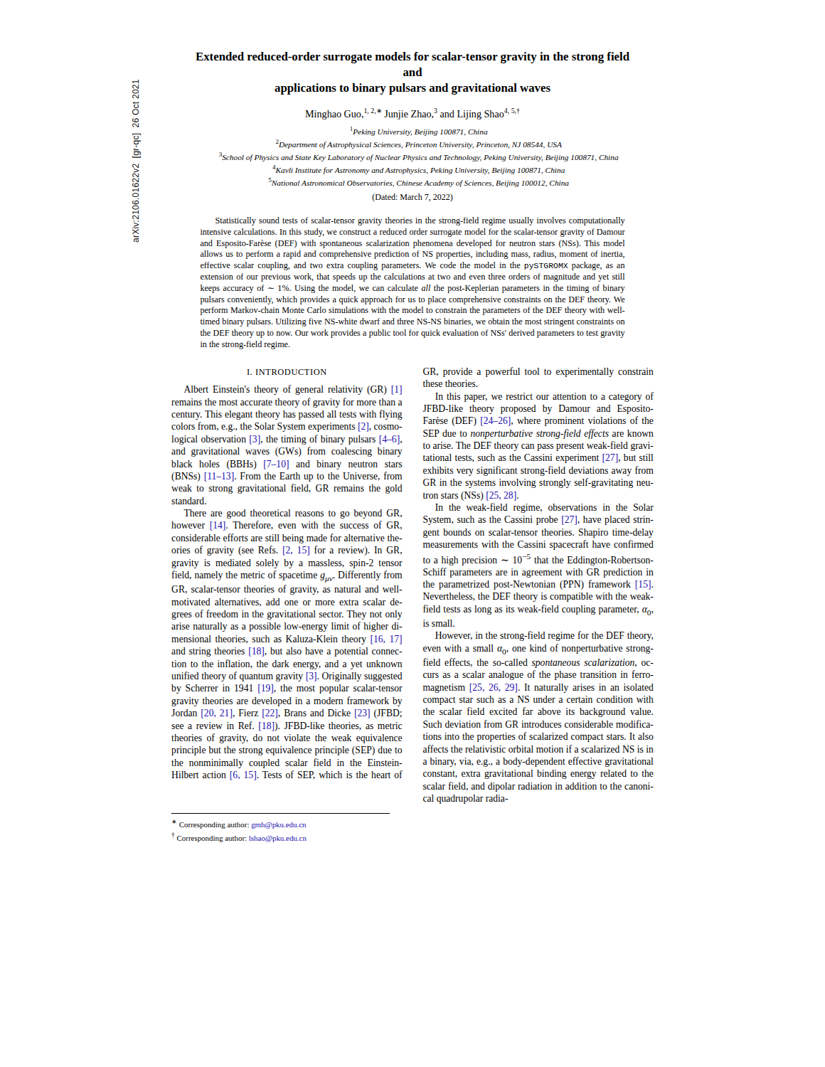arXiv:2106.01622v2 [gr-qc] 26 Oct 2021
Extended reduced-order surrogate models for scalar-tensor gravity in the strong field and
applications to binary pulsars and gravitational waves
Minghao Guo,1, 2,∗ Junjie Zhao,3 and Lijing Shao4, 5,†
1Peking University, Beijing 100871, China
2Department of Astrophysical Sciences, Princeton University, Princeton, NJ 08544, USA
3School of Physics and State Key Laboratory of Nuclear Physics and Technology, Peking University, Beijing 100871, China
4Kavli Institute for Astronomy and Astrophysics, Peking University, Beijing 100871, China
5National Astronomical Observatories, Chinese Academy of Sciences, Beijing 100012, China
(Dated: March 7, 2022)
Statistically sound tests of scalar-tensor gravity theories in the strong-field regime usually involves computationally intensive calculations. In this study, we construct a reduced order surrogate model for the scalar-tensor gravity of Damour and Esposito-Farèse (DEF) with spontaneous scalarization phenomena developed for neutron stars (NSs). This model allows us to perform a rapid and comprehensive prediction of NS properties, including mass, radius, moment of inertia, effective scalar coupling, and two extra coupling parameters. We code the model in the pySTGROMX package, as an extension of our previous work, that speeds up the calculations at two and even three orders of magnitude and yet still keeps accuracy of ∼ 1%. Using the model, we can calculate all the post-Keplerian parameters in the timing of binary pulsars conveniently, which provides a quick approach for us to place comprehensive constraints on the DEF theory. We perform Markov-chain Monte Carlo simulations with the model to constrain the parameters of the DEF theory with well-timed binary pulsars. Utilizing five NS-white dwarf and three NS-NS binaries, we obtain the most stringent constraints on the DEF theory up to now. Our work provides a public tool for quick evaluation of NSs' derived parameters to test gravity in the strong-field regime.
I. Introduction
Albert Einstein's theory of general relativity (GR) [1] remains the most accurate theory of gravity for more than a century. This elegant theory has passed all tests with flying colors from, e.g., the Solar System experiments [2], cosmological observation [3], the timing of binary pulsars [4–6], and gravitational waves (GWs) from coalescing binary black holes (BBHs) [7–10] and binary neutron stars (BNSs) [11–13]. From the Earth up to the Universe, from weak to strong gravitational field, GR remains the gold standard.
There are good theoretical reasons to go beyond GR, however [14]. Therefore, even with the success of GR, considerable efforts are still being made for alternative theories of gravity (see Refs. [2, 15] for a review). In GR, gravity is mediated solely by a massless, spin-2 tensor field, namely the metric of spacetime gμν. Differently from GR, scalar-tensor theories of gravity, as natural and well-motivated alternatives, add one or more extra scalar degrees of freedom in the gravitational sector. They not only arise naturally as a possible low-energy limit of higher dimensional theories, such as Kaluza-Klein theory [16, 17] and string theories [18], but also have a potential connection to the inflation, the dark energy, and a yet unknown unified theory of quantum gravity [3]. Originally suggested by Scherrer in 1941 [19], the most popular scalar-tensor gravity theories are developed in a modern framework by Jordan [20, 21], Fierz [22], Brans and Dicke [23] (JFBD; see a review in Ref. [18]). JFBD-like theories, as metric theories of gravity, do not violate the weak equivalence principle but the strong equivalence principle (SEP) due to the nonminimally coupled scalar field in the Einstein-Hilbert action [6, 15]. Tests of SEP, which is the heart of GR, provide a powerful tool to experimentally constrain these theories.
In this paper, we restrict our attention to a category of JFBD-like theory proposed by Damour and Esposito-Farèse (DEF) [24–26], where prominent violations of the SEP due to nonperturbative strong-field effects are known to arise. The DEF theory can pass present weak-field gravitational tests, such as the Cassini experiment [27], but still exhibits very significant strong-field deviations away from GR in the systems involving strongly self-gravitating neutron stars (NSs) [25, 28].
In the weak-field regime, observations in the Solar System, such as the Cassini probe [27], have placed stringent bounds on scalar-tensor theories. Shapiro time-delay measurements with the Cassini spacecraft have confirmed to a high precision ∼ 10−5 that the Eddington-Robertson-Schiff parameters are in agreement with GR prediction in the parametrized post-Newtonian (PPN) framework [15]. Nevertheless, the DEF theory is compatible with the weak-field tests as long as its weak-field coupling parameter, α0, is small.
However, in the strong-field regime for the DEF theory, even with a small α0, one kind of nonperturbative strong-field effects, the so-called spontaneous scalarization, occurs as a scalar analogue of the phase transition in ferromagnetism [25, 26, 29]. It naturally arises in an isolated compact star such as a NS under a certain condition with the scalar field excited far above its background value. Such deviation from GR introduces considerable modifications into the properties of scalarized compact stars. It also affects the relativistic orbital motion if a scalarized NS is in a binary, via, e.g., a body-dependent effective gravitational constant, extra gravitational binding energy related to the scalar field, and dipolar radiation in addition to the canonical quadrupolar radia-
∗ Corresponding author: gmh@pku.edu.cn
† Corresponding author: lshao@pku.edu.cn